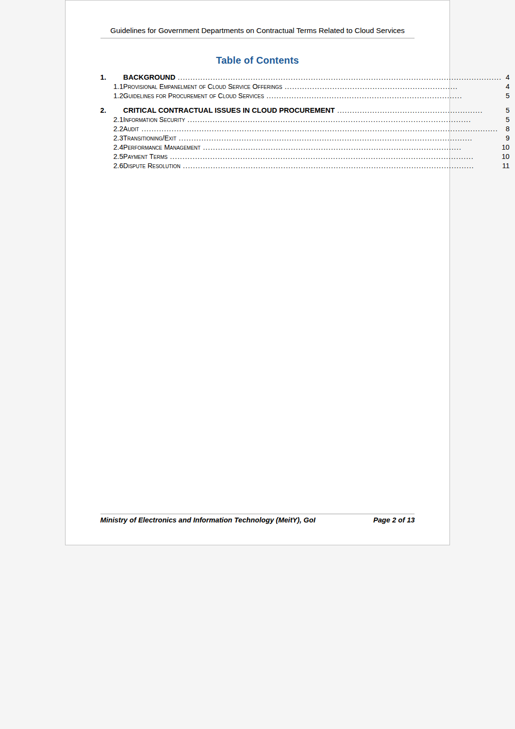Guidelines for Government Departments on Contractual Terms Related to Cloud Services
Table of Contents
| 1. | Background ................................................................................................................................. | 4 |
| 1.1 | Provisional Empanelment of Cloud Service Offerings ..................................................................... | 4 |
| 1.2 | Guidelines for Procurement of Cloud Services .............................................................................. | 5 |
| 2. | Critical Contractual Issues in Cloud Procurement .......................................................... | 5 |
| 2.1 | Information Security ................................................................................................................. | 5 |
| 2.2 | Audit .............................................................................................................................................. | 8 |
| 2.3 | Transitioning/Exit ..................................................................................................................... | 9 |
| 2.4 | Performance Management ....................................................................................................... | 10 |
| 2.5 | Payment Terms ......................................................................................................................... | 10 |
| 2.6 | Dispute Resolution .................................................................................................................... | 11 |
Ministry of Electronics and Information Technology (MeitY), GoI Page 2 of 13